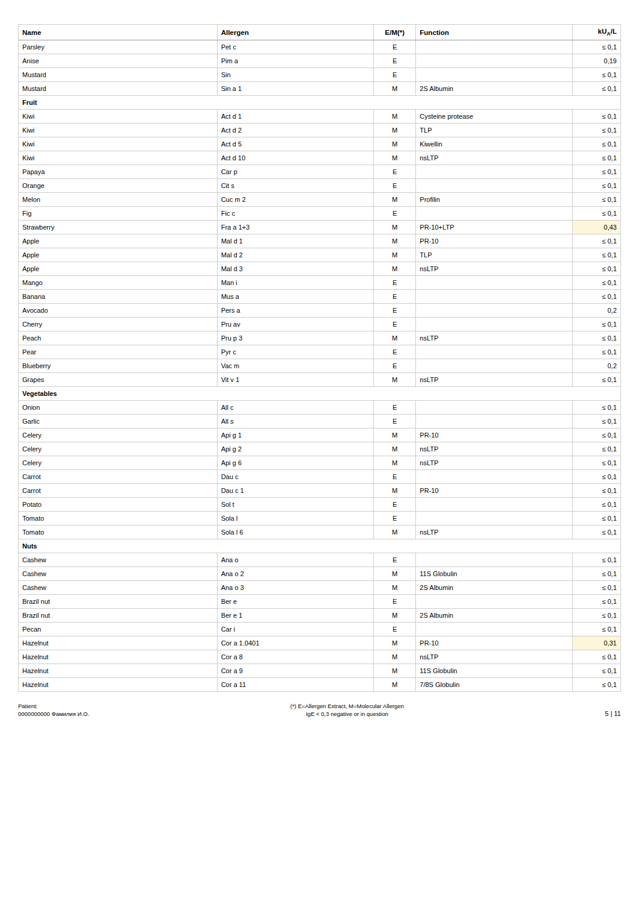| Name | Allergen | E/M(*) | Function | kU A /L |
| --- | --- | --- | --- | --- |
| Parsley | Pet c | E | | ≤ 0,1 |
| Anise | Pim a | E | | 0,19 |
| Mustard | Sin | E | | ≤ 0,1 |
| Mustard | Sin a 1 | M | 2S Albumin | ≤ 0,1 |
| Fruit |
| Kiwi | Act d 1 | M | Cysteine protease | ≤ 0,1 |
| Kiwi | Act d 2 | M | TLP | ≤ 0,1 |
| Kiwi | Act d 5 | M | Kiwellin | ≤ 0,1 |
| Kiwi | Act d 10 | M | nsLTP | ≤ 0,1 |
| Papaya | Car p | E | | ≤ 0,1 |
| Orange | Cit s | E | | ≤ 0,1 |
| Melon | Cuc m 2 | M | Profilin | ≤ 0,1 |
| Fig | Fic c | E | | ≤ 0,1 |
| Strawberry | Fra a 1+3 | M | PR-10+LTP | 0,43 |
| Apple | Mal d 1 | M | PR-10 | ≤ 0,1 |
| Apple | Mal d 2 | M | TLP | ≤ 0,1 |
| Apple | Mal d 3 | M | nsLTP | ≤ 0,1 |
| Mango | Man i | E | | ≤ 0,1 |
| Banana | Mus a | E | | ≤ 0,1 |
| Avocado | Pers a | E | | 0,2 |
| Cherry | Pru av | E | | ≤ 0,1 |
| Peach | Pru p 3 | M | nsLTP | ≤ 0,1 |
| Pear | Pyr c | E | | ≤ 0,1 |
| Blueberry | Vac m | E | | 0,2 |
| Grapes | Vit v 1 | M | nsLTP | ≤ 0,1 |
| Vegetables |
| Onion | All c | E | | ≤ 0,1 |
| Garlic | All s | E | | ≤ 0,1 |
| Celery | Api g 1 | M | PR-10 | ≤ 0,1 |
| Celery | Api g 2 | M | nsLTP | ≤ 0,1 |
| Celery | Api g 6 | M | nsLTP | ≤ 0,1 |
| Carrot | Dau c | E | | ≤ 0,1 |
| Carrot | Dau c 1 | M | PR-10 | ≤ 0,1 |
| Potato | Sol t | E | | ≤ 0,1 |
| Tomato | Sola l | E | | ≤ 0,1 |
| Tomato | Sola l 6 | M | nsLTP | ≤ 0,1 |
| Nuts |
| Cashew | Ana o | E | | ≤ 0,1 |
| Cashew | Ana o 2 | M | 11S Globulin | ≤ 0,1 |
| Cashew | Ana o 3 | M | 2S Albumin | ≤ 0,1 |
| Brazil nut | Ber e | E | | ≤ 0,1 |
| Brazil nut | Ber e 1 | M | 2S Albumin | ≤ 0,1 |
| Pecan | Car i | E | | ≤ 0,1 |
| Hazelnut | Cor a 1.0401 | M | PR-10 | 0,31 |
| Hazelnut | Cor a 8 | M | nsLTP | ≤ 0,1 |
| Hazelnut | Cor a 9 | M | 11S Globulin | ≤ 0,1 |
| Hazelnut | Cor a 11 | M | 7/8S Globulin | ≤ 0,1 |
Patient:
0000000000 Фамилия И.О.
(*) E=Allergen Extract, M=Molecular Allergen
IgE < 0,3 negative or in question
5 | 11